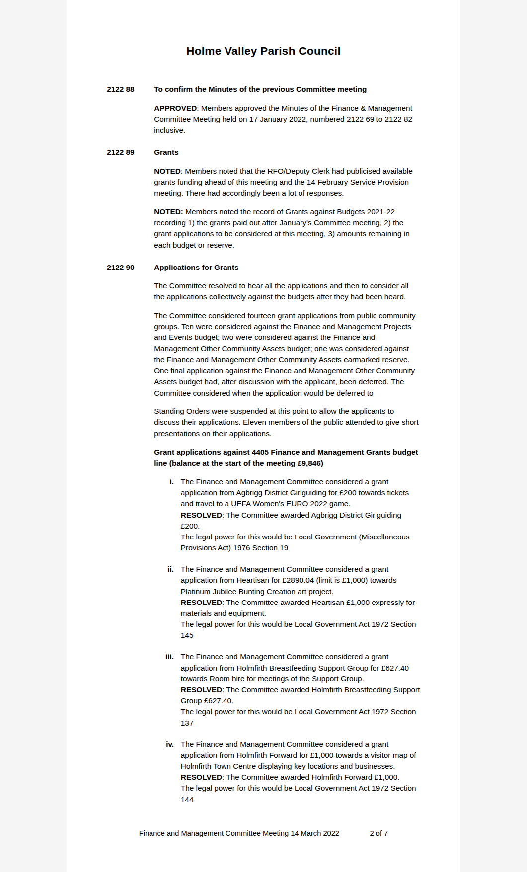Holme Valley Parish Council
2122 88
To confirm the Minutes of the previous Committee meeting
APPROVED: Members approved the Minutes of the Finance & Management Committee Meeting held on 17 January 2022, numbered 2122 69 to 2122 82 inclusive.
2122 89
Grants
NOTED: Members noted that the RFO/Deputy Clerk had publicised available grants funding ahead of this meeting and the 14 February Service Provision meeting. There had accordingly been a lot of responses.
NOTED: Members noted the record of Grants against Budgets 2021-22 recording 1) the grants paid out after January's Committee meeting, 2) the grant applications to be considered at this meeting, 3) amounts remaining in each budget or reserve.
2122 90
Applications for Grants
The Committee resolved to hear all the applications and then to consider all the applications collectively against the budgets after they had been heard.
The Committee considered fourteen grant applications from public community groups. Ten were considered against the Finance and Management Projects and Events budget; two were considered against the Finance and Management Other Community Assets budget; one was considered against the Finance and Management Other Community Assets earmarked reserve. One final application against the Finance and Management Other Community Assets budget had, after discussion with the applicant, been deferred. The Committee considered when the application would be deferred to
Standing Orders were suspended at this point to allow the applicants to discuss their applications. Eleven members of the public attended to give short presentations on their applications.
Grant applications against 4405 Finance and Management Grants budget line (balance at the start of the meeting £9,846)
i.
The Finance and Management Committee considered a grant application from Agbrigg District Girlguiding for £200 towards tickets and travel to a UEFA Women's EURO 2022 game.
RESOLVED: The Committee awarded Agbrigg District Girlguiding £200.
The legal power for this would be Local Government (Miscellaneous Provisions Act) 1976 Section 19
ii.
The Finance and Management Committee considered a grant application from Heartisan for £2890.04 (limit is £1,000) towards Platinum Jubilee Bunting Creation art project.
RESOLVED: The Committee awarded Heartisan £1,000 expressly for materials and equipment.
The legal power for this would be Local Government Act 1972 Section 145
iii.
The Finance and Management Committee considered a grant application from Holmfirth Breastfeeding Support Group for £627.40 towards Room hire for meetings of the Support Group.
RESOLVED: The Committee awarded Holmfirth Breastfeeding Support Group £627.40.
The legal power for this would be Local Government Act 1972 Section 137
iv.
The Finance and Management Committee considered a grant application from Holmfirth Forward for £1,000 towards a visitor map of Holmfirth Town Centre displaying key locations and businesses.
RESOLVED: The Committee awarded Holmfirth Forward £1,000.
The legal power for this would be Local Government Act 1972 Section 144
Finance and Management Committee Meeting 14 March 2022 2 of 7